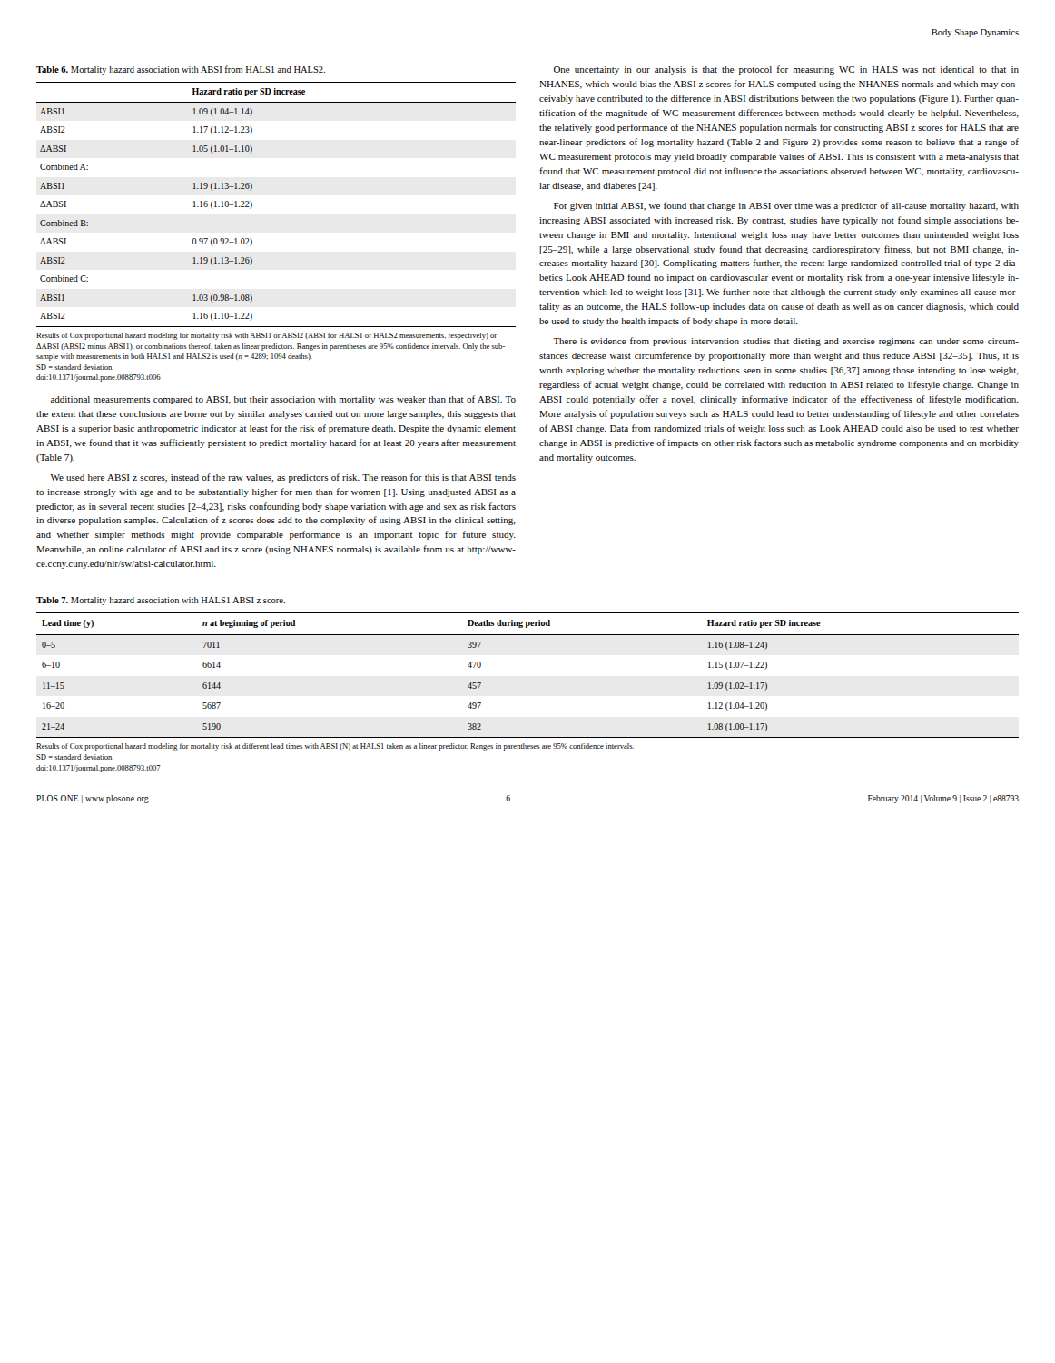Body Shape Dynamics
Table 6. Mortality hazard association with ABSI from HALS1 and HALS2.
| | Hazard ratio per SD increase |
| --- | --- |
| ABSI1 | 1.09 (1.04–1.14) |
| ABSI2 | 1.17 (1.12–1.23) |
| ΔABSI | 1.05 (1.01–1.10) |
| Combined A: | |
| ABSI1 | 1.19 (1.13–1.26) |
| ΔABSI | 1.16 (1.10–1.22) |
| Combined B: | |
| ΔABSI | 0.97 (0.92–1.02) |
| ABSI2 | 1.19 (1.13–1.26) |
| Combined C: | |
| ABSI1 | 1.03 (0.98–1.08) |
| ABSI2 | 1.16 (1.10–1.22) |
Results of Cox proportional hazard modeling for mortality risk with ABSI1 or ABSI2 (ABSI for HALS1 or HALS2 measurements, respectively) or ΔABSI (ABSI2 minus ABSI1), or combinations thereof, taken as linear predictors. Ranges in parentheses are 95% confidence intervals. Only the subsample with measurements in both HALS1 and HALS2 is used (n = 4289; 1094 deaths).
SD = standard deviation.
doi:10.1371/journal.pone.0088793.t006
additional measurements compared to ABSI, but their association with mortality was weaker than that of ABSI. To the extent that these conclusions are borne out by similar analyses carried out on more large samples, this suggests that ABSI is a superior basic anthropometric indicator at least for the risk of premature death. Despite the dynamic element in ABSI, we found that it was sufficiently persistent to predict mortality hazard for at least 20 years after measurement (Table 7).
We used here ABSI z scores, instead of the raw values, as predictors of risk. The reason for this is that ABSI tends to increase strongly with age and to be substantially higher for men than for women [1]. Using unadjusted ABSI as a predictor, as in several recent studies [2–4,23], risks confounding body shape variation with age and sex as risk factors in diverse population samples. Calculation of z scores does add to the complexity of using ABSI in the clinical setting, and whether simpler methods might provide comparable performance is an important topic for future study. Meanwhile, an online calculator of ABSI and its z score (using NHANES normals) is available from us at http://www-ce.ccny.cuny.edu/nir/sw/absi-calculator.html.
One uncertainty in our analysis is that the protocol for measuring WC in HALS was not identical to that in NHANES, which would bias the ABSI z scores for HALS computed using the NHANES normals and which may conceivably have contributed to the difference in ABSI distributions between the two populations (Figure 1). Further quantification of the magnitude of WC measurement differences between methods would clearly be helpful. Nevertheless, the relatively good performance of the NHANES population normals for constructing ABSI z scores for HALS that are near-linear predictors of log mortality hazard (Table 2 and Figure 2) provides some reason to believe that a range of WC measurement protocols may yield broadly comparable values of ABSI. This is consistent with a meta-analysis that found that WC measurement protocol did not influence the associations observed between WC, mortality, cardiovascular disease, and diabetes [24].
For given initial ABSI, we found that change in ABSI over time was a predictor of all-cause mortality hazard, with increasing ABSI associated with increased risk. By contrast, studies have typically not found simple associations between change in BMI and mortality. Intentional weight loss may have better outcomes than unintended weight loss [25–29], while a large observational study found that decreasing cardiorespiratory fitness, but not BMI change, increases mortality hazard [30]. Complicating matters further, the recent large randomized controlled trial of type 2 diabetics Look AHEAD found no impact on cardiovascular event or mortality risk from a one-year intensive lifestyle intervention which led to weight loss [31]. We further note that although the current study only examines all-cause mortality as an outcome, the HALS follow-up includes data on cause of death as well as on cancer diagnosis, which could be used to study the health impacts of body shape in more detail.
There is evidence from previous intervention studies that dieting and exercise regimens can under some circumstances decrease waist circumference by proportionally more than weight and thus reduce ABSI [32–35]. Thus, it is worth exploring whether the mortality reductions seen in some studies [36,37] among those intending to lose weight, regardless of actual weight change, could be correlated with reduction in ABSI related to lifestyle change. Change in ABSI could potentially offer a novel, clinically informative indicator of the effectiveness of lifestyle modification. More analysis of population surveys such as HALS could lead to better understanding of lifestyle and other correlates of ABSI change. Data from randomized trials of weight loss such as Look AHEAD could also be used to test whether change in ABSI is predictive of impacts on other risk factors such as metabolic syndrome components and on morbidity and mortality outcomes.
Table 7. Mortality hazard association with HALS1 ABSI z score.
| Lead time (y) | n at beginning of period | Deaths during period | Hazard ratio per SD increase |
| --- | --- | --- | --- |
| 0–5 | 7011 | 397 | 1.16 (1.08–1.24) |
| 6–10 | 6614 | 470 | 1.15 (1.07–1.22) |
| 11–15 | 6144 | 457 | 1.09 (1.02–1.17) |
| 16–20 | 5687 | 497 | 1.12 (1.04–1.20) |
| 21–24 | 5190 | 382 | 1.08 (1.00–1.17) |
Results of Cox proportional hazard modeling for mortality risk at different lead times with ABSI (N) at HALS1 taken as a linear predictor. Ranges in parentheses are 95% confidence intervals.
SD = standard deviation.
doi:10.1371/journal.pone.0088793.t007
PLOS ONE | www.plosone.org
6
February 2014 | Volume 9 | Issue 2 | e88793